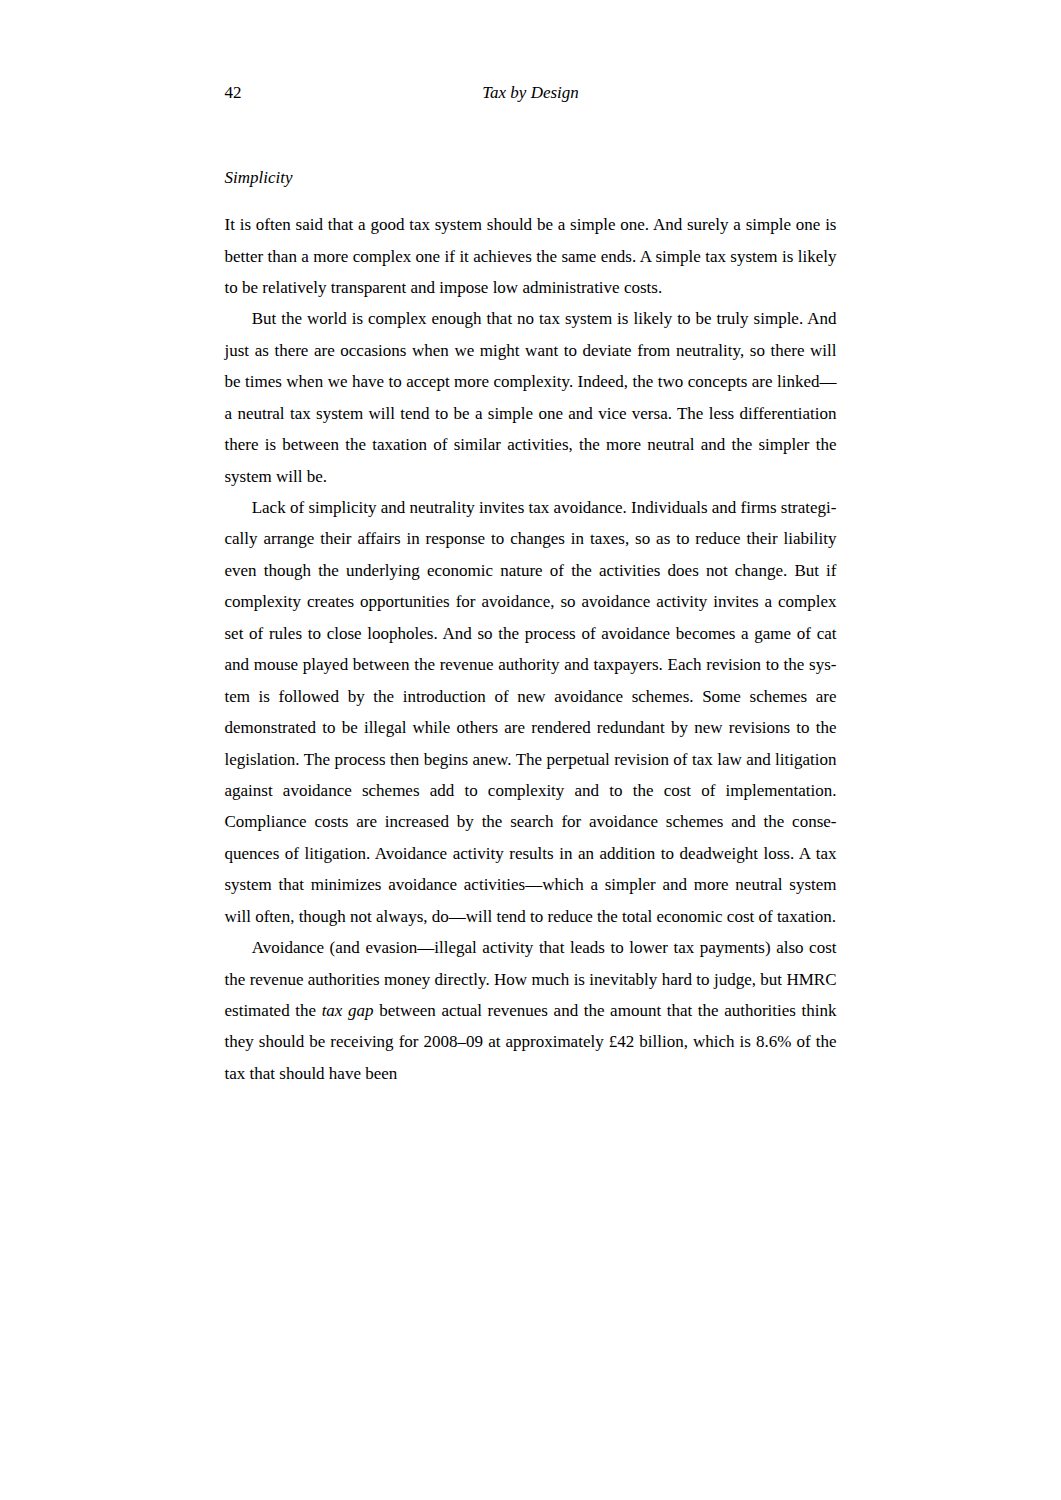42 Tax by Design
Simplicity
It is often said that a good tax system should be a simple one. And surely a simple one is better than a more complex one if it achieves the same ends. A simple tax system is likely to be relatively transparent and impose low administrative costs.
But the world is complex enough that no tax system is likely to be truly simple. And just as there are occasions when we might want to deviate from neutrality, so there will be times when we have to accept more complexity. Indeed, the two concepts are linked—a neutral tax system will tend to be a simple one and vice versa. The less differentiation there is between the taxation of similar activities, the more neutral and the simpler the system will be.
Lack of simplicity and neutrality invites tax avoidance. Individuals and firms strategically arrange their affairs in response to changes in taxes, so as to reduce their liability even though the underlying economic nature of the activities does not change. But if complexity creates opportunities for avoidance, so avoidance activity invites a complex set of rules to close loopholes. And so the process of avoidance becomes a game of cat and mouse played between the revenue authority and taxpayers. Each revision to the system is followed by the introduction of new avoidance schemes. Some schemes are demonstrated to be illegal while others are rendered redundant by new revisions to the legislation. The process then begins anew. The perpetual revision of tax law and litigation against avoidance schemes add to complexity and to the cost of implementation. Compliance costs are increased by the search for avoidance schemes and the consequences of litigation. Avoidance activity results in an addition to deadweight loss. A tax system that minimizes avoidance activities—which a simpler and more neutral system will often, though not always, do—will tend to reduce the total economic cost of taxation.
Avoidance (and evasion—illegal activity that leads to lower tax payments) also cost the revenue authorities money directly. How much is inevitably hard to judge, but HMRC estimated the tax gap between actual revenues and the amount that the authorities think they should be receiving for 2008–09 at approximately £42 billion, which is 8.6% of the tax that should have been